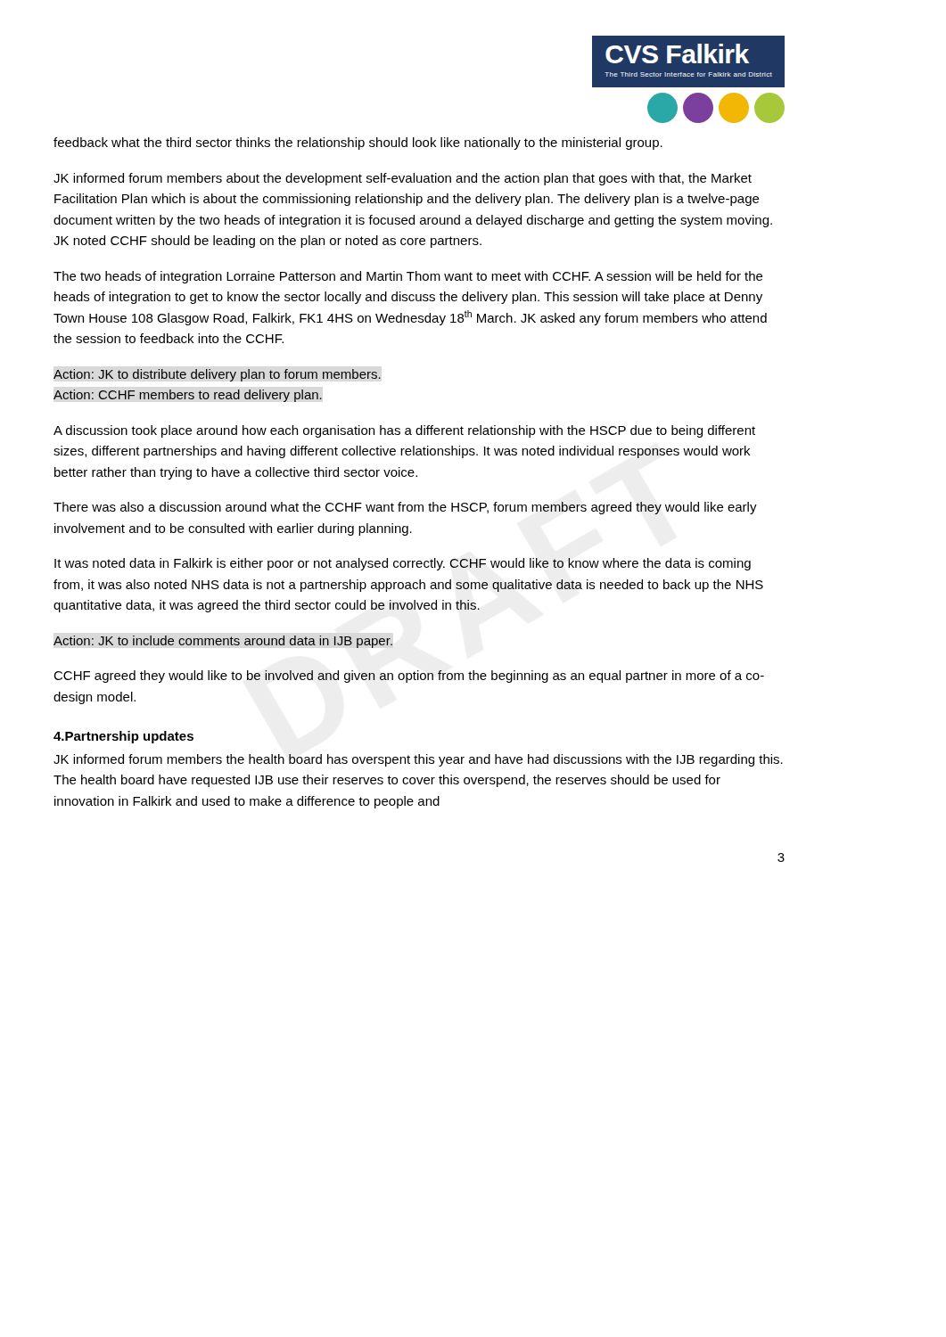DRAFT
CVS Falkirk
The Third Sector Interface for Falkirk and District
feedback what the third sector thinks the relationship should look like nationally to the ministerial group.
JK informed forum members about the development self-evaluation and the action plan that goes with that, the Market Facilitation Plan which is about the commissioning relationship and the delivery plan. The delivery plan is a twelve-page document written by the two heads of integration it is focused around a delayed discharge and getting the system moving. JK noted CCHF should be leading on the plan or noted as core partners.
The two heads of integration Lorraine Patterson and Martin Thom want to meet with CCHF. A session will be held for the heads of integration to get to know the sector locally and discuss the delivery plan. This session will take place at Denny Town House 108 Glasgow Road, Falkirk, FK1 4HS on Wednesday 18th March. JK asked any forum members who attend the session to feedback into the CCHF.
Action: JK to distribute delivery plan to forum members.
Action: CCHF members to read delivery plan.
A discussion took place around how each organisation has a different relationship with the HSCP due to being different sizes, different partnerships and having different collective relationships. It was noted individual responses would work better rather than trying to have a collective third sector voice.
There was also a discussion around what the CCHF want from the HSCP, forum members agreed they would like early involvement and to be consulted with earlier during planning.
It was noted data in Falkirk is either poor or not analysed correctly. CCHF would like to know where the data is coming from, it was also noted NHS data is not a partnership approach and some qualitative data is needed to back up the NHS quantitative data, it was agreed the third sector could be involved in this.
Action: JK to include comments around data in IJB paper.
CCHF agreed they would like to be involved and given an option from the beginning as an equal partner in more of a co-design model.
4.Partnership updates
JK informed forum members the health board has overspent this year and have had discussions with the IJB regarding this. The health board have requested IJB use their reserves to cover this overspend, the reserves should be used for innovation in Falkirk and used to make a difference to people and
3